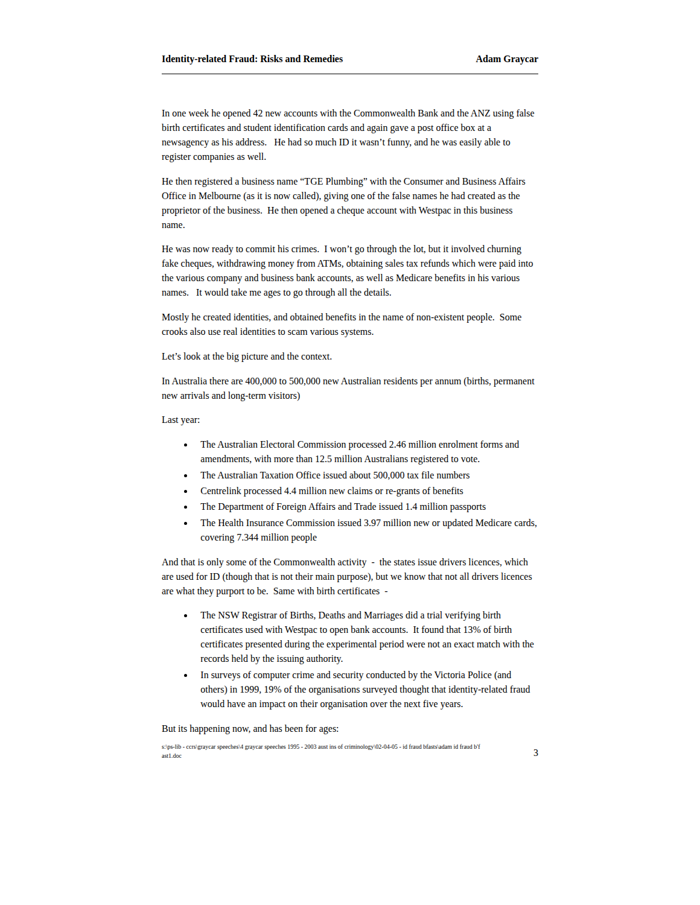Identity-related Fraud: Risks and Remedies
Adam Graycar
In one week he opened 42 new accounts with the Commonwealth Bank and the ANZ using false birth certificates and student identification cards and again gave a post office box at a newsagency as his address. He had so much ID it wasn’t funny, and he was easily able to register companies as well.
He then registered a business name “TGE Plumbing” with the Consumer and Business Affairs Office in Melbourne (as it is now called), giving one of the false names he had created as the proprietor of the business. He then opened a cheque account with Westpac in this business name.
He was now ready to commit his crimes. I won’t go through the lot, but it involved churning fake cheques, withdrawing money from ATMs, obtaining sales tax refunds which were paid into the various company and business bank accounts, as well as Medicare benefits in his various names. It would take me ages to go through all the details.
Mostly he created identities, and obtained benefits in the name of non-existent people. Some crooks also use real identities to scam various systems.
Let’s look at the big picture and the context.
In Australia there are 400,000 to 500,000 new Australian residents per annum (births, permanent new arrivals and long-term visitors)
Last year:
The Australian Electoral Commission processed 2.46 million enrolment forms and amendments, with more than 12.5 million Australians registered to vote.
The Australian Taxation Office issued about 500,000 tax file numbers
Centrelink processed 4.4 million new claims or re-grants of benefits
The Department of Foreign Affairs and Trade issued 1.4 million passports
The Health Insurance Commission issued 3.97 million new or updated Medicare cards, covering 7.344 million people
And that is only some of the Commonwealth activity - the states issue drivers licences, which are used for ID (though that is not their main purpose), but we know that not all drivers licences are what they purport to be. Same with birth certificates -
The NSW Registrar of Births, Deaths and Marriages did a trial verifying birth certificates used with Westpac to open bank accounts. It found that 13% of birth certificates presented during the experimental period were not an exact match with the records held by the issuing authority.
In surveys of computer crime and security conducted by the Victoria Police (and others) in 1999, 19% of the organisations surveyed thought that identity-related fraud would have an impact on their organisation over the next five years.
But its happening now, and has been for ages:
s:\ps-lib - ccrs\graycar speeches\4 graycar speeches 1995 - 2003 aust ins of criminology\02-04-05 - id fraud bfasts\adam id fraud b'fast1.doc
3